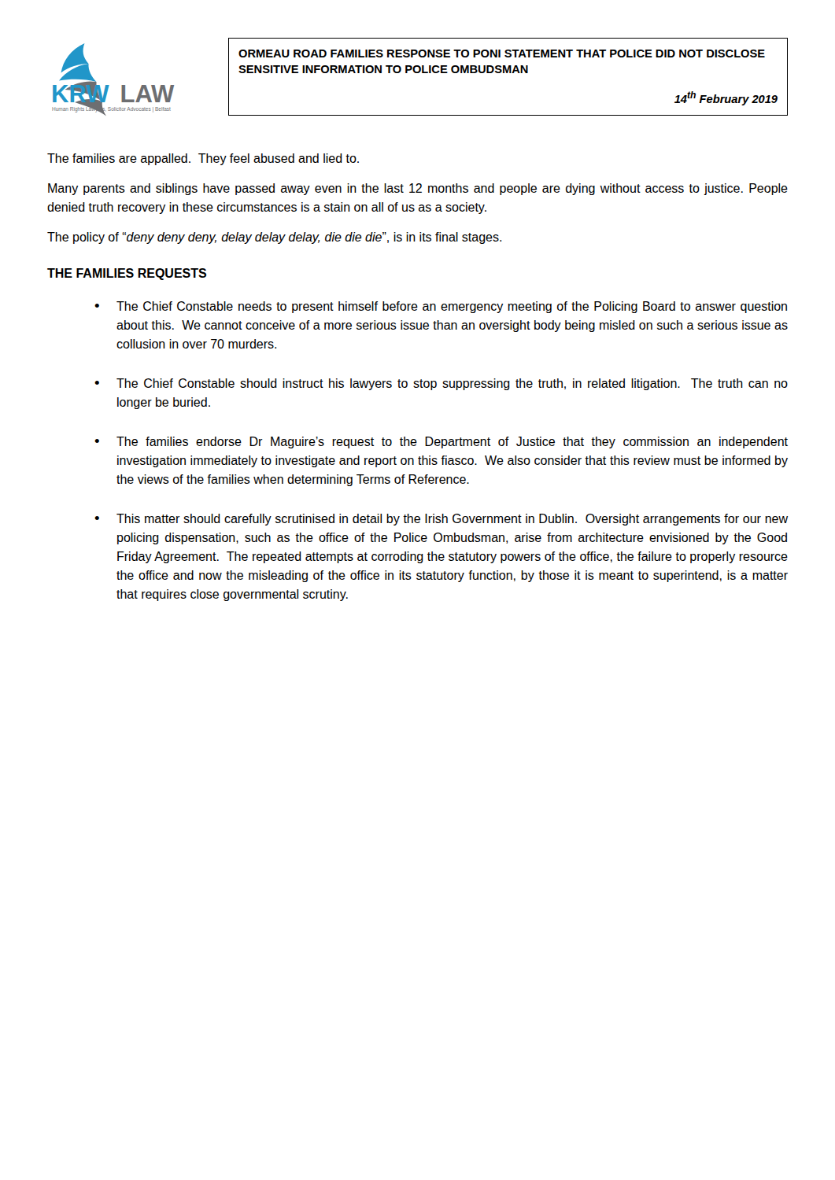KRW LAW Human Rights Lawyers, Solicitor Advocates | Belfast
ORMEAU ROAD FAMILIES RESPONSE TO PONI STATEMENT THAT POLICE DID NOT DISCLOSE SENSITIVE INFORMATION TO POLICE OMBUDSMAN
14th February 2019
The families are appalled. They feel abused and lied to.
Many parents and siblings have passed away even in the last 12 months and people are dying without access to justice. People denied truth recovery in these circumstances is a stain on all of us as a society.
The policy of “deny deny deny, delay delay delay, die die die”, is in its final stages.
THE FAMILIES REQUESTS
The Chief Constable needs to present himself before an emergency meeting of the Policing Board to answer question about this. We cannot conceive of a more serious issue than an oversight body being misled on such a serious issue as collusion in over 70 murders.
The Chief Constable should instruct his lawyers to stop suppressing the truth, in related litigation. The truth can no longer be buried.
The families endorse Dr Maguire’s request to the Department of Justice that they commission an independent investigation immediately to investigate and report on this fiasco. We also consider that this review must be informed by the views of the families when determining Terms of Reference.
This matter should carefully scrutinised in detail by the Irish Government in Dublin. Oversight arrangements for our new policing dispensation, such as the office of the Police Ombudsman, arise from architecture envisioned by the Good Friday Agreement. The repeated attempts at corroding the statutory powers of the office, the failure to properly resource the office and now the misleading of the office in its statutory function, by those it is meant to superintend, is a matter that requires close governmental scrutiny.